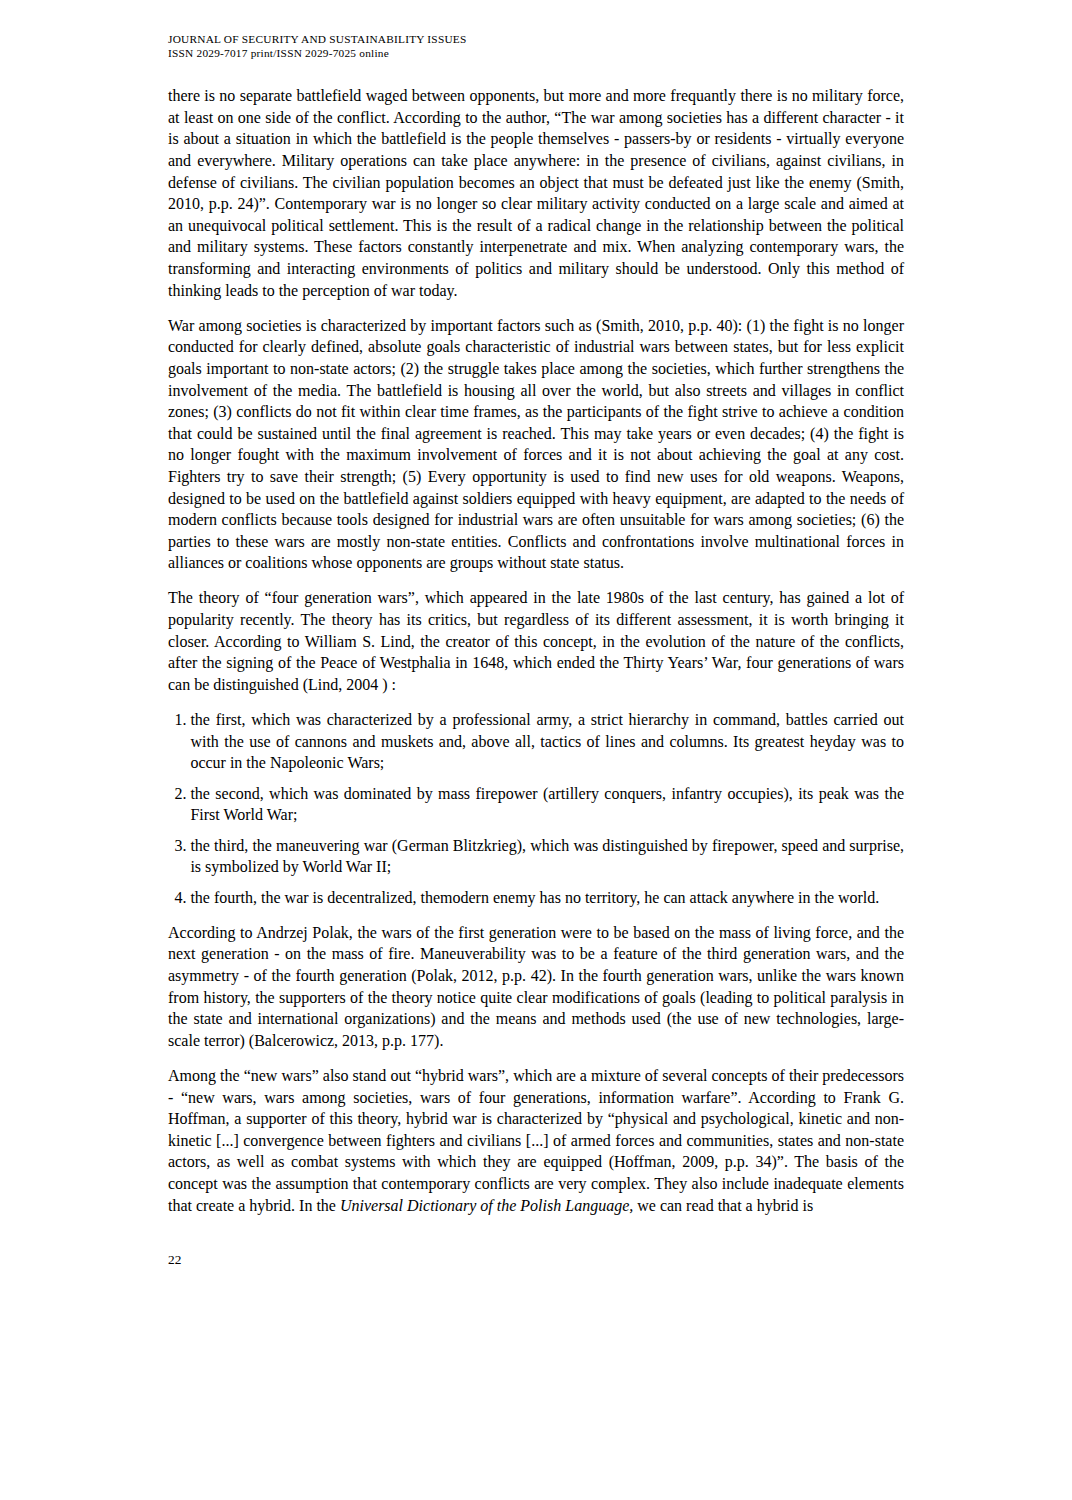Journal of Security and Sustainability Issues
ISSN 2029-7017 print/ISSN 2029-7025 online
there is no separate battlefield waged between opponents, but more and more frequantly there is no military force, at least on one side of the conflict. According to the author, “The war among societies has a different character - it is about a situation in which the battlefield is the people themselves - passers-by or residents - virtually everyone and everywhere. Military operations can take place anywhere: in the presence of civilians, against civilians, in defense of civilians. The civilian population becomes an object that must be defeated just like the enemy (Smith, 2010, p.p. 24)”. Contemporary war is no longer so clear military activity conducted on a large scale and aimed at an unequivocal political settlement. This is the result of a radical change in the relationship between the political and military systems. These factors constantly interpenetrate and mix. When analyzing contemporary wars, the transforming and interacting environments of politics and military should be understood. Only this method of thinking leads to the perception of war today.
War among societies is characterized by important factors such as (Smith, 2010, p.p. 40): (1) the fight is no longer conducted for clearly defined, absolute goals characteristic of industrial wars between states, but for less explicit goals important to non-state actors; (2) the struggle takes place among the societies, which further strengthens the involvement of the media. The battlefield is housing all over the world, but also streets and villages in conflict zones; (3) conflicts do not fit within clear time frames, as the participants of the fight strive to achieve a condition that could be sustained until the final agreement is reached. This may take years or even decades; (4) the fight is no longer fought with the maximum involvement of forces and it is not about achieving the goal at any cost. Fighters try to save their strength; (5) Every opportunity is used to find new uses for old weapons. Weapons, designed to be used on the battlefield against soldiers equipped with heavy equipment, are adapted to the needs of modern conflicts because tools designed for industrial wars are often unsuitable for wars among societies; (6) the parties to these wars are mostly non-state entities. Conflicts and confrontations involve multinational forces in alliances or coalitions whose opponents are groups without state status.
The theory of “four generation wars”, which appeared in the late 1980s of the last century, has gained a lot of popularity recently. The theory has its critics, but regardless of its different assessment, it is worth bringing it closer. According to William S. Lind, the creator of this concept, in the evolution of the nature of the conflicts, after the signing of the Peace of Westphalia in 1648, which ended the Thirty Years’ War, four generations of wars can be distinguished (Lind, 2004 ) :
the first, which was characterized by a professional army, a strict hierarchy in command, battles carried out with the use of cannons and muskets and, above all, tactics of lines and columns. Its greatest heyday was to occur in the Napoleonic Wars;
the second, which was dominated by mass firepower (artillery conquers, infantry occupies), its peak was the First World War;
the third, the maneuvering war (German Blitzkrieg), which was distinguished by firepower, speed and surprise, is symbolized by World War II;
the fourth, the war is decentralized, themodern enemy has no territory, he can attack anywhere in the world.
According to Andrzej Polak, the wars of the first generation were to be based on the mass of living force, and the next generation - on the mass of fire. Maneuverability was to be a feature of the third generation wars, and the asymmetry - of the fourth generation (Polak, 2012, p.p. 42). In the fourth generation wars, unlike the wars known from history, the supporters of the theory notice quite clear modifications of goals (leading to political paralysis in the state and international organizations) and the means and methods used (the use of new technologies, large-scale terror) (Balcerowicz, 2013, p.p. 177).
Among the “new wars” also stand out “hybrid wars”, which are a mixture of several concepts of their predecessors - “new wars, wars among societies, wars of four generations, information warfare”. According to Frank G. Hoffman, a supporter of this theory, hybrid war is characterized by “physical and psychological, kinetic and non-kinetic [...] convergence between fighters and civilians [...] of armed forces and communities, states and non-state actors, as well as combat systems with which they are equipped (Hoffman, 2009, p.p. 34)”. The basis of the concept was the assumption that contemporary conflicts are very complex. They also include inadequate elements that create a hybrid. In the Universal Dictionary of the Polish Language, we can read that a hybrid is
22